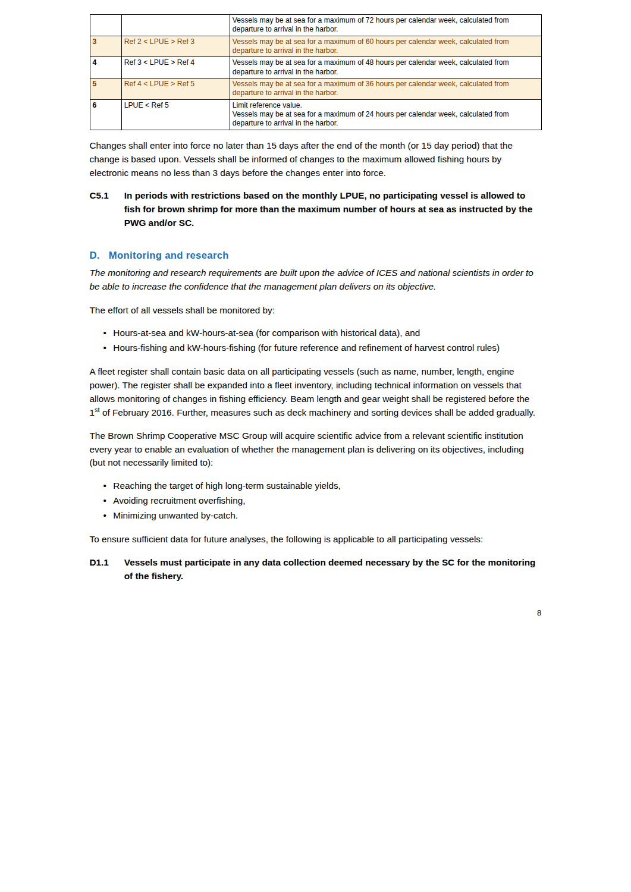| | | Vessels may be at sea for a maximum of 72 hours per calendar week, calculated from departure to arrival in the harbor. |
| 3 | Ref 2 < LPUE > Ref 3 | Vessels may be at sea for a maximum of 60 hours per calendar week, calculated from departure to arrival in the harbor. |
| 4 | Ref 3 < LPUE > Ref 4 | Vessels may be at sea for a maximum of 48 hours per calendar week, calculated from departure to arrival in the harbor. |
| 5 | Ref 4 < LPUE > Ref 5 | Vessels may be at sea for a maximum of 36 hours per calendar week, calculated from departure to arrival in the harbor. |
| 6 | LPUE < Ref 5 | Limit reference value. Vessels may be at sea for a maximum of 24 hours per calendar week, calculated from departure to arrival in the harbor. |
Changes shall enter into force no later than 15 days after the end of the month (or 15 day period) that the change is based upon. Vessels shall be informed of changes to the maximum allowed fishing hours by electronic means no less than 3 days before the changes enter into force.
C5.1 In periods with restrictions based on the monthly LPUE, no participating vessel is allowed to fish for brown shrimp for more than the maximum number of hours at sea as instructed by the PWG and/or SC.
D. Monitoring and research
The monitoring and research requirements are built upon the advice of ICES and national scientists in order to be able to increase the confidence that the management plan delivers on its objective.
The effort of all vessels shall be monitored by:
Hours-at-sea and kW-hours-at-sea (for comparison with historical data), and
Hours-fishing and kW-hours-fishing (for future reference and refinement of harvest control rules)
A fleet register shall contain basic data on all participating vessels (such as name, number, length, engine power). The register shall be expanded into a fleet inventory, including technical information on vessels that allows monitoring of changes in fishing efficiency. Beam length and gear weight shall be registered before the 1st of February 2016. Further, measures such as deck machinery and sorting devices shall be added gradually.
The Brown Shrimp Cooperative MSC Group will acquire scientific advice from a relevant scientific institution every year to enable an evaluation of whether the management plan is delivering on its objectives, including (but not necessarily limited to):
Reaching the target of high long-term sustainable yields,
Avoiding recruitment overfishing,
Minimizing unwanted by-catch.
To ensure sufficient data for future analyses, the following is applicable to all participating vessels:
D1.1 Vessels must participate in any data collection deemed necessary by the SC for the monitoring of the fishery.
8